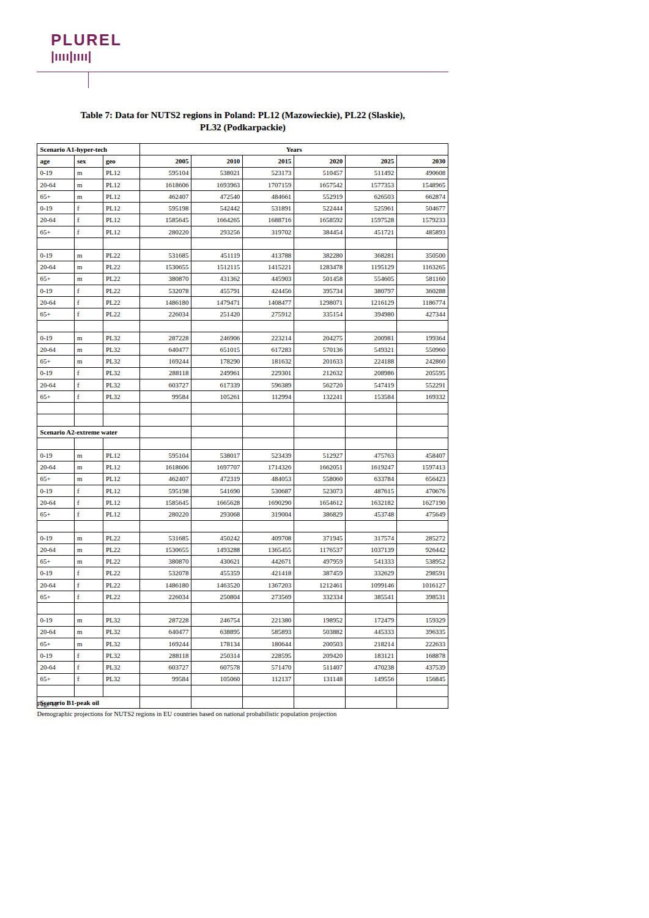PLUREL
|ıııı|ıııı|
Table 7: Data for NUTS2 regions in Poland: PL12 (Mazowieckie), PL22 (Slaskie), PL32 (Podkarpackie)
| Scenario A1-hyper-tech | Years |
| age | sex | geo | 2005 | 2010 | 2015 | 2020 | 2025 | 2030 |
| 0-19 | m | PL12 | 595104 | 538021 | 523173 | 510457 | 511492 | 490608 |
| 20-64 | m | PL12 | 1618606 | 1693963 | 1707159 | 1657542 | 1577353 | 1548965 |
| 65+ | m | PL12 | 462407 | 472540 | 484661 | 552919 | 626503 | 662874 |
| 0-19 | f | PL12 | 595198 | 542442 | 531891 | 522444 | 525961 | 504677 |
| 20-64 | f | PL12 | 1585645 | 1664265 | 1688716 | 1658592 | 1597528 | 1579233 |
| 65+ | f | PL12 | 280220 | 293256 | 319702 | 384454 | 451721 | 485893 |
| 0-19 | m | PL22 | 531685 | 451119 | 413788 | 382280 | 368281 | 350500 |
| 20-64 | m | PL22 | 1530655 | 1512115 | 1415221 | 1283478 | 1195129 | 1163265 |
| 65+ | m | PL22 | 380870 | 431362 | 445903 | 501458 | 554605 | 581160 |
| 0-19 | f | PL22 | 532078 | 455791 | 424456 | 395734 | 380797 | 360288 |
| 20-64 | f | PL22 | 1486180 | 1479471 | 1408477 | 1298071 | 1216129 | 1186774 |
| 65+ | f | PL22 | 226034 | 251420 | 275912 | 335154 | 394980 | 427344 |
| 0-19 | m | PL32 | 287228 | 246906 | 223214 | 204275 | 200981 | 199364 |
| 20-64 | m | PL32 | 640477 | 651015 | 617283 | 570136 | 549321 | 550960 |
| 65+ | m | PL32 | 169244 | 178290 | 181632 | 201633 | 224188 | 242860 |
| 0-19 | f | PL32 | 288118 | 249961 | 229301 | 212632 | 208986 | 205595 |
| 20-64 | f | PL32 | 603727 | 617339 | 596389 | 562720 | 547419 | 552291 |
| 65+ | f | PL32 | 99584 | 105261 | 112994 | 132241 | 153584 | 169332 |
| Scenario A2-extreme water | | | | | | |
| 0-19 | m | PL12 | 595104 | 538017 | 523439 | 512927 | 475763 | 458407 |
| 20-64 | m | PL12 | 1618606 | 1697707 | 1714326 | 1662051 | 1619247 | 1597413 |
| 65+ | m | PL12 | 462407 | 472319 | 484053 | 558060 | 633784 | 656423 |
| 0-19 | f | PL12 | 595198 | 541690 | 530687 | 523073 | 487615 | 470676 |
| 20-64 | f | PL12 | 1585645 | 1665628 | 1690290 | 1654612 | 1632182 | 1627190 |
| 65+ | f | PL12 | 280220 | 293068 | 319004 | 386829 | 453748 | 475649 |
| 0-19 | m | PL22 | 531685 | 450242 | 409708 | 371945 | 317574 | 285272 |
| 20-64 | m | PL22 | 1530655 | 1493288 | 1365455 | 1176537 | 1037139 | 926442 |
| 65+ | m | PL22 | 380870 | 430621 | 442671 | 497959 | 541333 | 538952 |
| 0-19 | f | PL22 | 532078 | 455359 | 421418 | 387459 | 332629 | 298591 |
| 20-64 | f | PL22 | 1486180 | 1463520 | 1367203 | 1212461 | 1099146 | 1016127 |
| 65+ | f | PL22 | 226034 | 250804 | 273569 | 332334 | 385541 | 398531 |
| 0-19 | m | PL32 | 287228 | 246754 | 221380 | 198952 | 172479 | 159329 |
| 20-64 | m | PL32 | 640477 | 638895 | 585893 | 503882 | 445333 | 396335 |
| 65+ | m | PL32 | 169244 | 178134 | 180644 | 200503 | 218214 | 222633 |
| 0-19 | f | PL32 | 288118 | 250314 | 228595 | 209420 | 183121 | 168878 |
| 20-64 | f | PL32 | 603727 | 607578 | 571470 | 511407 | 470238 | 437539 |
| 65+ | f | PL32 | 99584 | 105060 | 112137 | 131148 | 149556 | 156845 |
| Scenario B1-peak oil | | | | | | |
Page 12
Demographic projections for NUTS2 regions in EU countries based on national probabilistic population projection